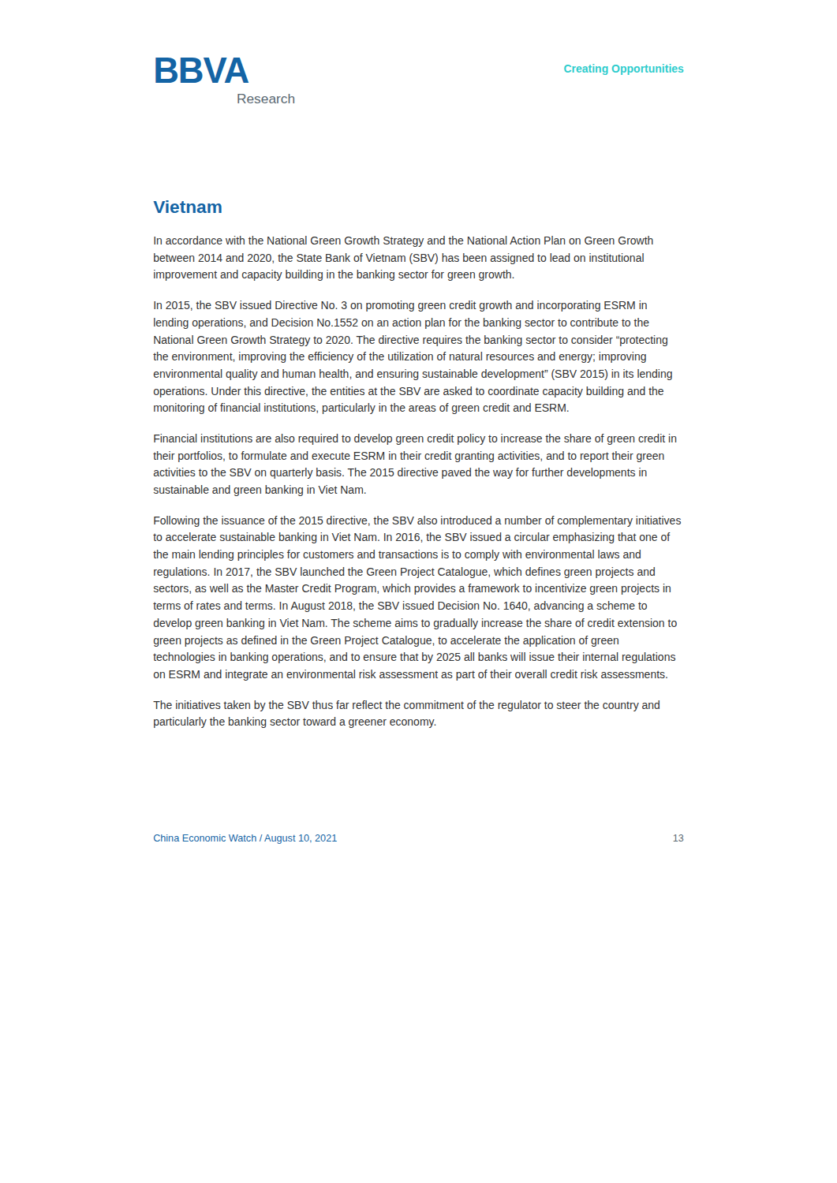BBVA
Research
Creating Opportunities
Vietnam
In accordance with the National Green Growth Strategy and the National Action Plan on Green Growth between 2014 and 2020, the State Bank of Vietnam (SBV) has been assigned to lead on institutional improvement and capacity building in the banking sector for green growth.
In 2015, the SBV issued Directive No. 3 on promoting green credit growth and incorporating ESRM in lending operations, and Decision No.1552 on an action plan for the banking sector to contribute to the National Green Growth Strategy to 2020. The directive requires the banking sector to consider “protecting the environment, improving the efficiency of the utilization of natural resources and energy; improving environmental quality and human health, and ensuring sustainable development” (SBV 2015) in its lending operations. Under this directive, the entities at the SBV are asked to coordinate capacity building and the monitoring of financial institutions, particularly in the areas of green credit and ESRM.
Financial institutions are also required to develop green credit policy to increase the share of green credit in their portfolios, to formulate and execute ESRM in their credit granting activities, and to report their green activities to the SBV on quarterly basis. The 2015 directive paved the way for further developments in sustainable and green banking in Viet Nam.
Following the issuance of the 2015 directive, the SBV also introduced a number of complementary initiatives to accelerate sustainable banking in Viet Nam. In 2016, the SBV issued a circular emphasizing that one of the main lending principles for customers and transactions is to comply with environmental laws and regulations. In 2017, the SBV launched the Green Project Catalogue, which defines green projects and sectors, as well as the Master Credit Program, which provides a framework to incentivize green projects in terms of rates and terms. In August 2018, the SBV issued Decision No. 1640, advancing a scheme to develop green banking in Viet Nam. The scheme aims to gradually increase the share of credit extension to green projects as defined in the Green Project Catalogue, to accelerate the application of green technologies in banking operations, and to ensure that by 2025 all banks will issue their internal regulations on ESRM and integrate an environmental risk assessment as part of their overall credit risk assessments.
The initiatives taken by the SBV thus far reflect the commitment of the regulator to steer the country and particularly the banking sector toward a greener economy.
China Economic Watch / August 10, 2021 13